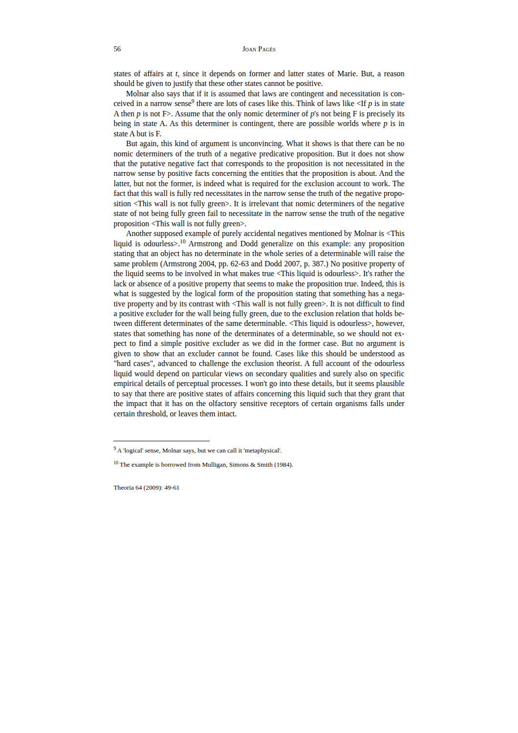56
Joan Pagès
states of affairs at t, since it depends on former and latter states of Marie. But, a reason should be given to justify that these other states cannot be positive.
Molnar also says that if it is assumed that laws are contingent and necessitation is conceived in a narrow sense9 there are lots of cases like this. Think of laws like <If p is in state A then p is not F>. Assume that the only nomic determiner of p's not being F is precisely its being in state A. As this determiner is contingent, there are possible worlds where p is in state A but is F.
But again, this kind of argument is unconvincing. What it shows is that there can be no nomic determiners of the truth of a negative predicative proposition. But it does not show that the putative negative fact that corresponds to the proposition is not necessitated in the narrow sense by positive facts concerning the entities that the proposition is about. And the latter, but not the former, is indeed what is required for the exclusion account to work. The fact that this wall is fully red necessitates in the narrow sense the truth of the negative proposition <This wall is not fully green>. It is irrelevant that nomic determiners of the negative state of not being fully green fail to necessitate in the narrow sense the truth of the negative proposition <This wall is not fully green>.
Another supposed example of purely accidental negatives mentioned by Molnar is <This liquid is odourless>.10 Armstrong and Dodd generalize on this example: any proposition stating that an object has no determinate in the whole series of a determinable will raise the same problem (Armstrong 2004, pp. 62-63 and Dodd 2007, p. 387.) No positive property of the liquid seems to be involved in what makes true <This liquid is odourless>. It's rather the lack or absence of a positive property that seems to make the proposition true. Indeed, this is what is suggested by the logical form of the proposition stating that something has a negative property and by its contrast with <This wall is not fully green>. It is not difficult to find a positive excluder for the wall being fully green, due to the exclusion relation that holds between different determinates of the same determinable. <This liquid is odourless>, however, states that something has none of the determinates of a determinable, so we should not expect to find a simple positive excluder as we did in the former case. But no argument is given to show that an excluder cannot be found. Cases like this should be understood as "hard cases", advanced to challenge the exclusion theorist. A full account of the odourless liquid would depend on particular views on secondary qualities and surely also on specific empirical details of perceptual processes. I won't go into these details, but it seems plausible to say that there are positive states of affairs concerning this liquid such that they grant that the impact that it has on the olfactory sensitive receptors of certain organisms falls under certain threshold, or leaves them intact.
9 A 'logical' sense, Molnar says, but we can call it 'metaphysical'.
10 The example is borrowed from Mulligan, Simons & Smith (1984).
Theoria 64 (2009): 49-61